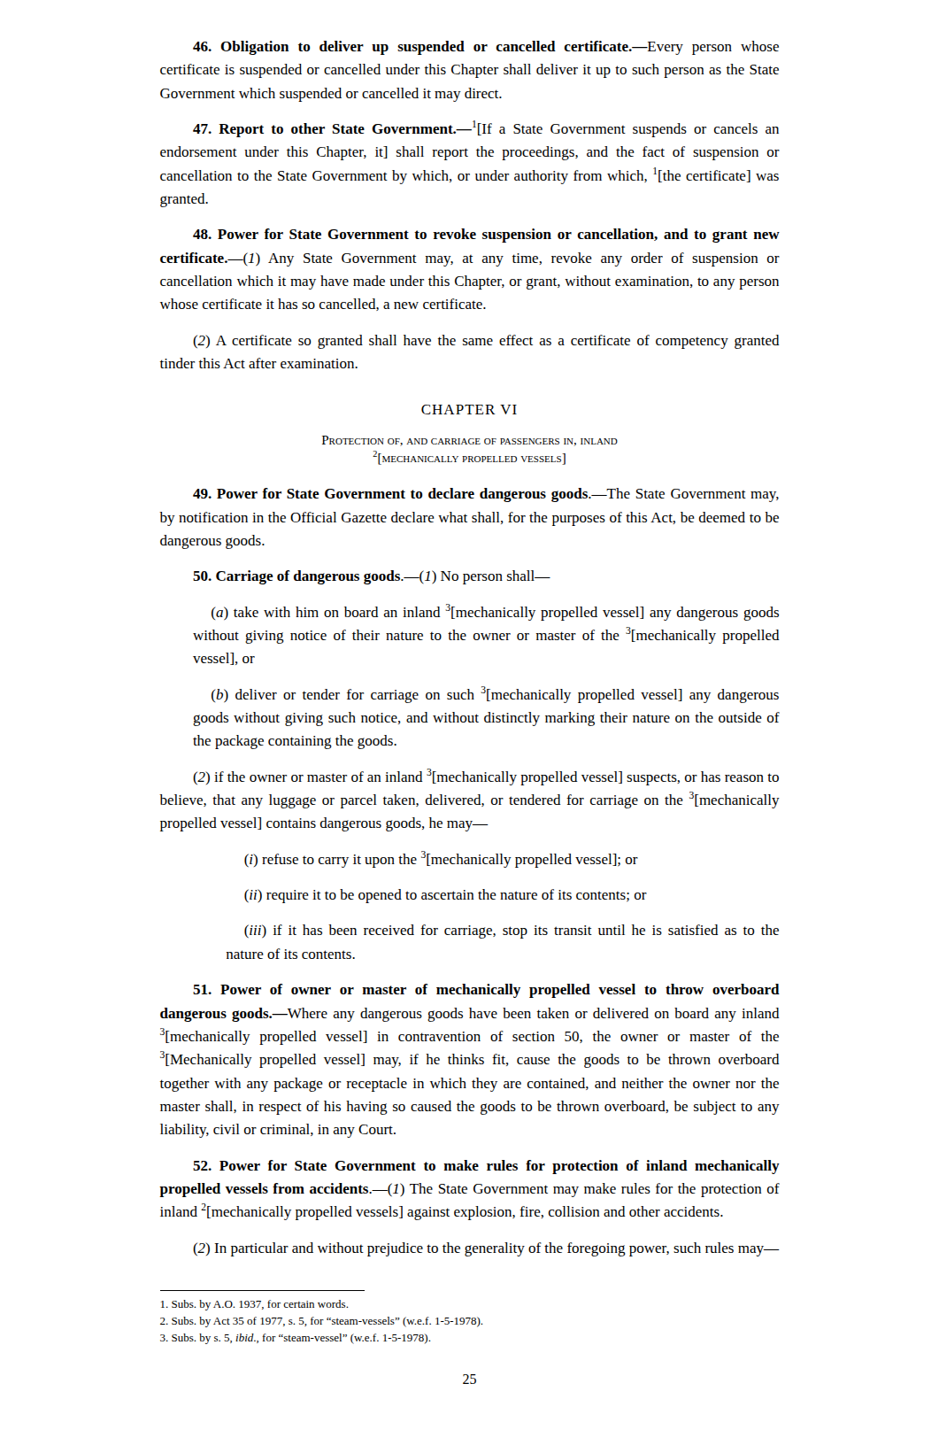46. Obligation to deliver up suspended or cancelled certificate.—Every person whose certificate is suspended or cancelled under this Chapter shall deliver it up to such person as the State Government which suspended or cancelled it may direct.
47. Report to other State Government.—1[If a State Government suspends or cancels an endorsement under this Chapter, it] shall report the proceedings, and the fact of suspension or cancellation to the State Government by which, or under authority from which, 1[the certificate] was granted.
48. Power for State Government to revoke suspension or cancellation, and to grant new certificate.—(1) Any State Government may, at any time, revoke any order of suspension or cancellation which it may have made under this Chapter, or grant, without examination, to any person whose certificate it has so cancelled, a new certificate.
(2) A certificate so granted shall have the same effect as a certificate of competency granted tinder this Act after examination.
CHAPTER VI
Protection of, and carriage of passengers in, inland
2[mechanically propelled vessels]
49. Power for State Government to declare dangerous goods.—The State Government may, by notification in the Official Gazette declare what shall, for the purposes of this Act, be deemed to be dangerous goods.
50. Carriage of dangerous goods.—(1) No person shall—
(a) take with him on board an inland 3[mechanically propelled vessel] any dangerous goods without giving notice of their nature to the owner or master of the 3[mechanically propelled vessel], or
(b) deliver or tender for carriage on such 3[mechanically propelled vessel] any dangerous goods without giving such notice, and without distinctly marking their nature on the outside of the package containing the goods.
(2) if the owner or master of an inland 3[mechanically propelled vessel] suspects, or has reason to believe, that any luggage or parcel taken, delivered, or tendered for carriage on the 3[mechanically propelled vessel] contains dangerous goods, he may—
(i) refuse to carry it upon the 3[mechanically propelled vessel]; or
(ii) require it to be opened to ascertain the nature of its contents; or
(iii) if it has been received for carriage, stop its transit until he is satisfied as to the nature of its contents.
51. Power of owner or master of mechanically propelled vessel to throw overboard dangerous goods.—Where any dangerous goods have been taken or delivered on board any inland 3[mechanically propelled vessel] in contravention of section 50, the owner or master of the 3[Mechanically propelled vessel] may, if he thinks fit, cause the goods to be thrown overboard together with any package or receptacle in which they are contained, and neither the owner nor the master shall, in respect of his having so caused the goods to be thrown overboard, be subject to any liability, civil or criminal, in any Court.
52. Power for State Government to make rules for protection of inland mechanically propelled vessels from accidents.—(1) The State Government may make rules for the protection of inland 2[mechanically propelled vessels] against explosion, fire, collision and other accidents.
(2) In particular and without prejudice to the generality of the foregoing power, such rules may—
1. Subs. by A.O. 1937, for certain words.
2. Subs. by Act 35 of 1977, s. 5, for “steam-vessels” (w.e.f. 1-5-1978).
3. Subs. by s. 5, ibid., for “steam-vessel” (w.e.f. 1-5-1978).
25